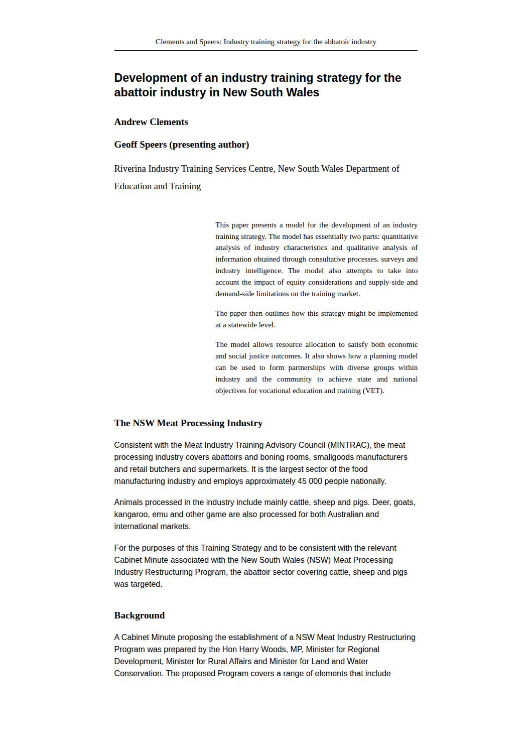Clements and Speers: Industry training strategy for the abbatoir industry
Development of an industry training strategy for the abattoir industry in New South Wales
Andrew Clements
Geoff Speers (presenting author)
Riverina Industry Training Services Centre, New South Wales Department of Education and Training
This paper presents a model for the development of an industry training strategy. The model has essentially two parts: quantitative analysis of industry characteristics and qualitative analysis of information obtained through consultative processes, surveys and industry intelligence. The model also attempts to take into account the impact of equity considerations and supply-side and demand-side limitations on the training market.
The paper then outlines how this strategy might be implemented at a statewide level.
The model allows resource allocation to satisfy both economic and social justice outcomes. It also shows how a planning model can be used to form partnerships with diverse groups within industry and the community to achieve state and national objectives for vocational education and training (VET).
The NSW Meat Processing Industry
Consistent with the Meat Industry Training Advisory Council (MINTRAC), the meat processing industry covers abattoirs and boning rooms, smallgoods manufacturers and retail butchers and supermarkets. It is the largest sector of the food manufacturing industry and employs approximately 45 000 people nationally.
Animals processed in the industry include mainly cattle, sheep and pigs. Deer, goats, kangaroo, emu and other game are also processed for both Australian and international markets.
For the purposes of this Training Strategy and to be consistent with the relevant Cabinet Minute associated with the New South Wales (NSW) Meat Processing Industry Restructuring Program, the abattoir sector covering cattle, sheep and pigs was targeted.
Background
A Cabinet Minute proposing the establishment of a NSW Meat Industry Restructuring Program was prepared by the Hon Harry Woods, MP, Minister for Regional Development, Minister for Rural Affairs and Minister for Land and Water Conservation. The proposed Program covers a range of elements that include